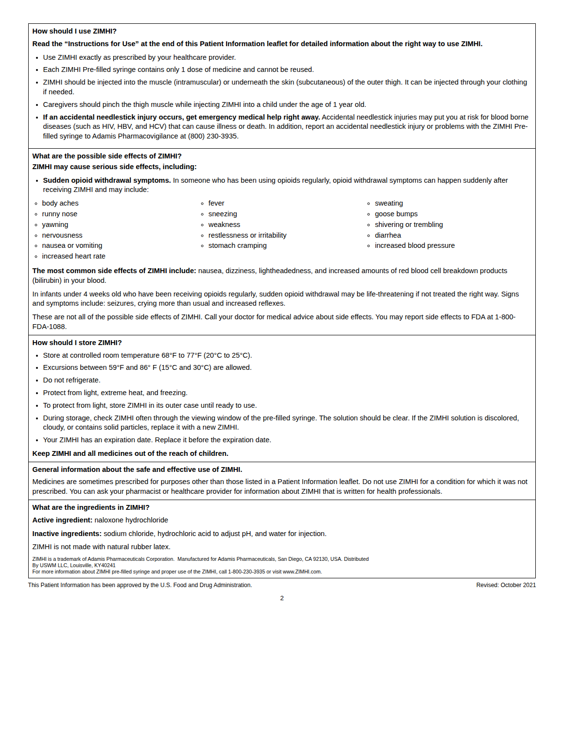How should I use ZIMHI?
Read the “Instructions for Use” at the end of this Patient Information leaflet for detailed information about the right way to use ZIMHI.
Use ZIMHI exactly as prescribed by your healthcare provider.
Each ZIMHI Pre-filled syringe contains only 1 dose of medicine and cannot be reused.
ZIMHI should be injected into the muscle (intramuscular) or underneath the skin (subcutaneous) of the outer thigh. It can be injected through your clothing if needed.
Caregivers should pinch the thigh muscle while injecting ZIMHI into a child under the age of 1 year old.
If an accidental needlestick injury occurs, get emergency medical help right away. Accidental needlestick injuries may put you at risk for blood borne diseases (such as HIV, HBV, and HCV) that can cause illness or death. In addition, report an accidental needlestick injury or problems with the ZIMHI Pre-filled syringe to Adamis Pharmacovigilance at (800) 230-3935.
What are the possible side effects of ZIMHI?
ZIMHI may cause serious side effects, including:
Sudden opioid withdrawal symptoms. In someone who has been using opioids regularly, opioid withdrawal symptoms can happen suddenly after receiving ZIMHI and may include:
| body aches runny nose yawning nervousness nausea or vomiting increased heart rate | fever sneezing weakness restlessness or irritability stomach cramping | sweating goose bumps shivering or trembling diarrhea increased blood pressure |
The most common side effects of ZIMHI include: nausea, dizziness, lightheadedness, and increased amounts of red blood cell breakdown products (bilirubin) in your blood.
In infants under 4 weeks old who have been receiving opioids regularly, sudden opioid withdrawal may be life-threatening if not treated the right way. Signs and symptoms include: seizures, crying more than usual and increased reflexes.
These are not all of the possible side effects of ZIMHI. Call your doctor for medical advice about side effects. You may report side effects to FDA at 1-800-FDA-1088.
How should I store ZIMHI?
Store at controlled room temperature 68°F to 77°F (20°C to 25°C).
Excursions between 59°F and 86° F (15°C and 30°C) are allowed.
Do not refrigerate.
Protect from light, extreme heat, and freezing.
To protect from light, store ZIMHI in its outer case until ready to use.
During storage, check ZIMHI often through the viewing window of the pre-filled syringe. The solution should be clear. If the ZIMHI solution is discolored, cloudy, or contains solid particles, replace it with a new ZIMHI.
Your ZIMHI has an expiration date. Replace it before the expiration date.
Keep ZIMHI and all medicines out of the reach of children.
General information about the safe and effective use of ZIMHI.
Medicines are sometimes prescribed for purposes other than those listed in a Patient Information leaflet. Do not use ZIMHI for a condition for which it was not prescribed. You can ask your pharmacist or healthcare provider for information about ZIMHI that is written for health professionals.
What are the ingredients in ZIMHI?
Active ingredient: naloxone hydrochloride
Inactive ingredients: sodium chloride, hydrochloric acid to adjust pH, and water for injection.
ZIMHI is not made with natural rubber latex.
ZIMHI is a trademark of Adamis Pharmaceuticals Corporation. Manufactured for Adamis Pharmaceuticals, San Diego, CA 92130, USA. Distributed
By USWM LLC, Louisville, KY40241
For more information about ZIMHI pre-filled syringe and proper use of the ZIMHI, call 1-800-230-3935 or visit www.ZIMHI.com.
This Patient Information has been approved by the U.S. Food and Drug Administration. Revised: October 2021
2